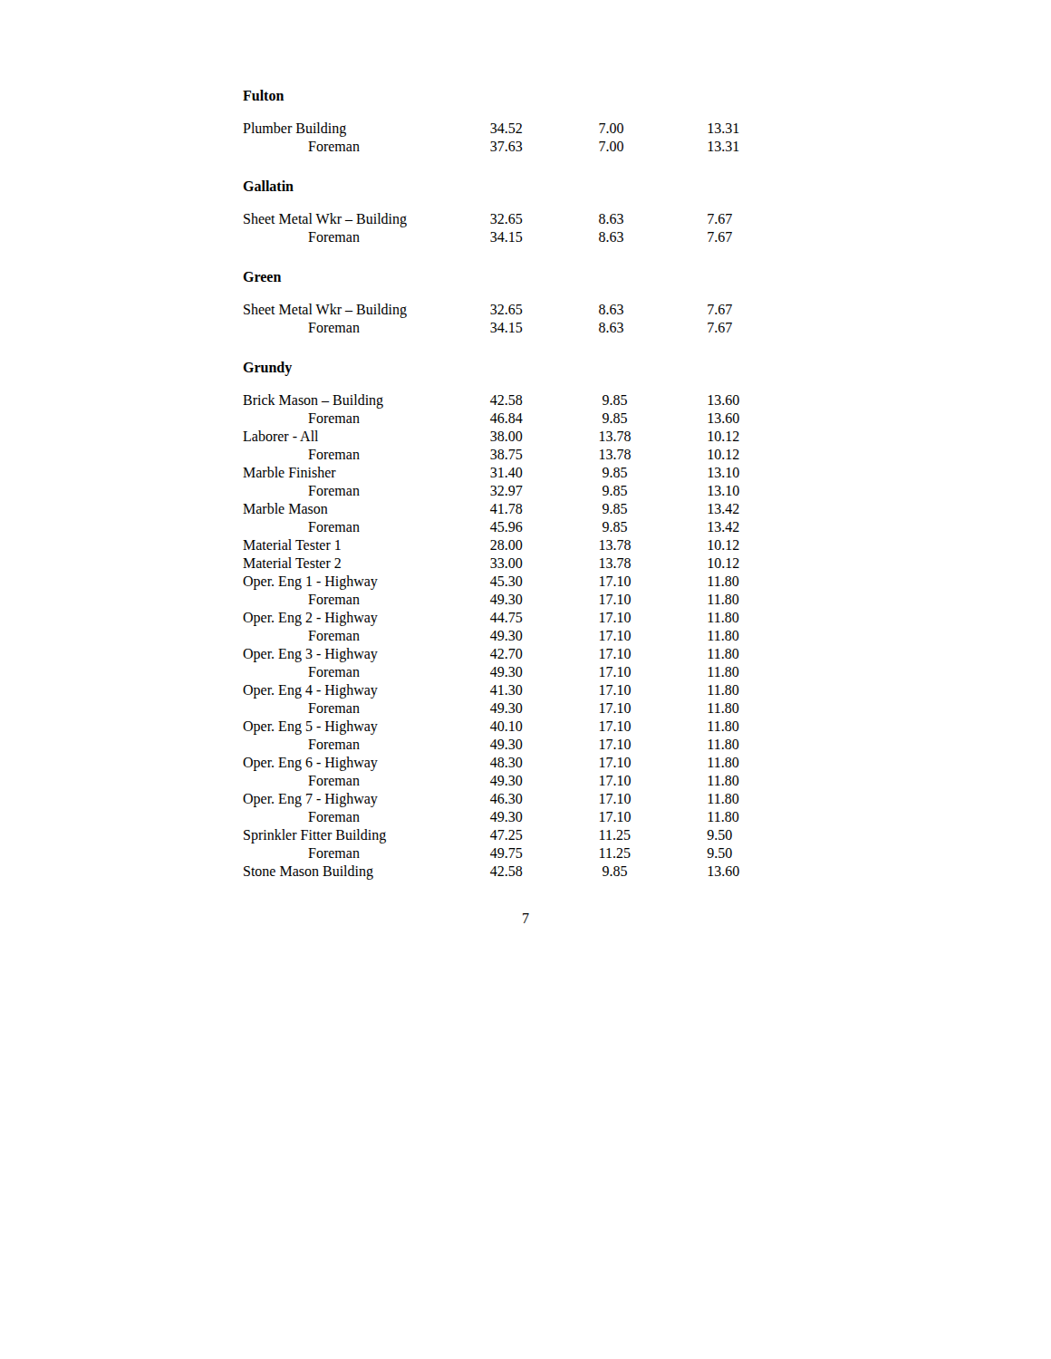Fulton
| Plumber Building | 34.52 | 7.00 | 13.31 |
| Foreman | 37.63 | 7.00 | 13.31 |
Gallatin
| Sheet Metal Wkr – Building | 32.65 | 8.63 | 7.67 |
| Foreman | 34.15 | 8.63 | 7.67 |
Green
| Sheet Metal Wkr – Building | 32.65 | 8.63 | 7.67 |
| Foreman | 34.15 | 8.63 | 7.67 |
Grundy
| Brick Mason – Building | 42.58 | 9.85 | 13.60 |
| Foreman | 46.84 | 9.85 | 13.60 |
| Laborer - All | 38.00 | 13.78 | 10.12 |
| Foreman | 38.75 | 13.78 | 10.12 |
| Marble Finisher | 31.40 | 9.85 | 13.10 |
| Foreman | 32.97 | 9.85 | 13.10 |
| Marble Mason | 41.78 | 9.85 | 13.42 |
| Foreman | 45.96 | 9.85 | 13.42 |
| Material Tester 1 | 28.00 | 13.78 | 10.12 |
| Material Tester 2 | 33.00 | 13.78 | 10.12 |
| Oper. Eng 1 - Highway | 45.30 | 17.10 | 11.80 |
| Foreman | 49.30 | 17.10 | 11.80 |
| Oper. Eng 2 - Highway | 44.75 | 17.10 | 11.80 |
| Foreman | 49.30 | 17.10 | 11.80 |
| Oper. Eng 3 - Highway | 42.70 | 17.10 | 11.80 |
| Foreman | 49.30 | 17.10 | 11.80 |
| Oper. Eng 4 - Highway | 41.30 | 17.10 | 11.80 |
| Foreman | 49.30 | 17.10 | 11.80 |
| Oper. Eng 5 - Highway | 40.10 | 17.10 | 11.80 |
| Foreman | 49.30 | 17.10 | 11.80 |
| Oper. Eng 6 - Highway | 48.30 | 17.10 | 11.80 |
| Foreman | 49.30 | 17.10 | 11.80 |
| Oper. Eng 7 - Highway | 46.30 | 17.10 | 11.80 |
| Foreman | 49.30 | 17.10 | 11.80 |
| Sprinkler Fitter Building | 47.25 | 11.25 | 9.50 |
| Foreman | 49.75 | 11.25 | 9.50 |
| Stone Mason Building | 42.58 | 9.85 | 13.60 |
7